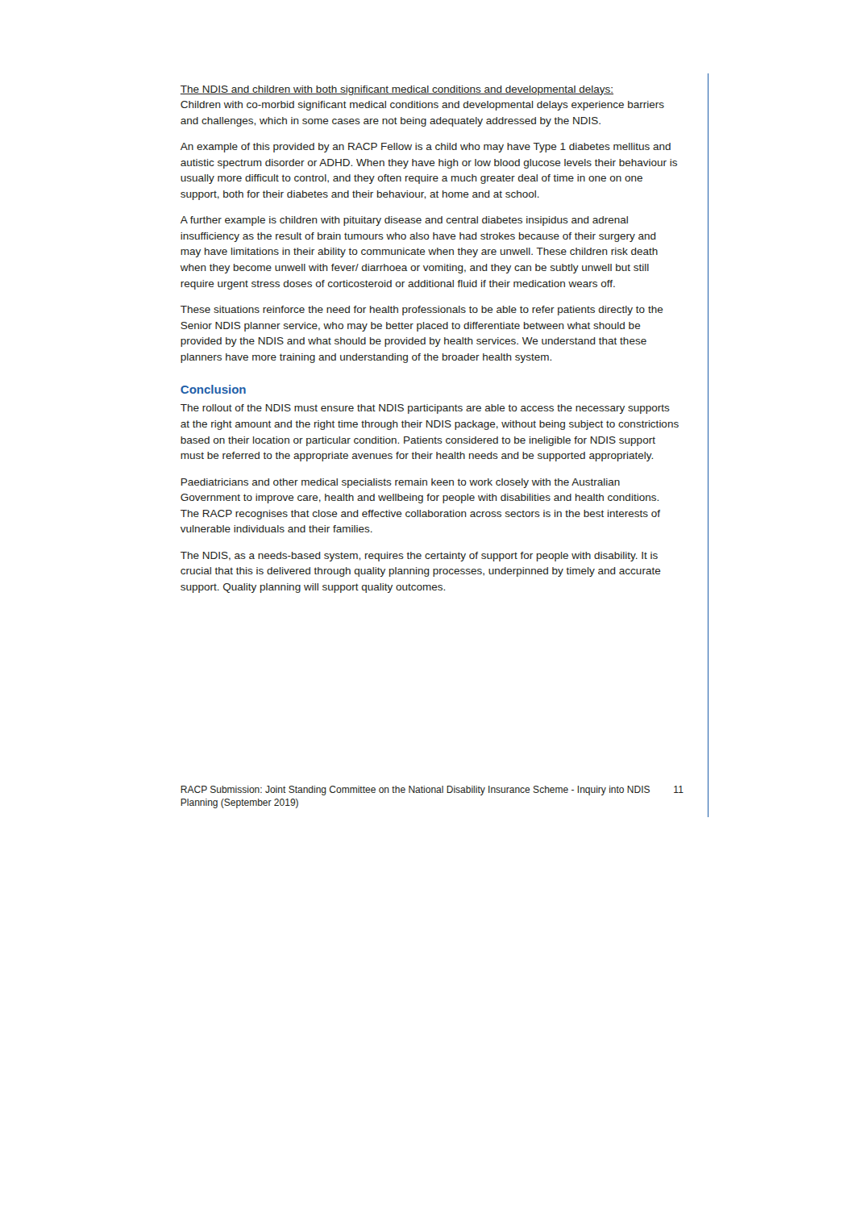The NDIS and children with both significant medical conditions and developmental delays:
Children with co-morbid significant medical conditions and developmental delays experience barriers and challenges, which in some cases are not being adequately addressed by the NDIS.
An example of this provided by an RACP Fellow is a child who may have Type 1 diabetes mellitus and autistic spectrum disorder or ADHD. When they have high or low blood glucose levels their behaviour is usually more difficult to control, and they often require a much greater deal of time in one on one support, both for their diabetes and their behaviour, at home and at school.
A further example is children with pituitary disease and central diabetes insipidus and adrenal insufficiency as the result of brain tumours who also have had strokes because of their surgery and may have limitations in their ability to communicate when they are unwell. These children risk death when they become unwell with fever/ diarrhoea or vomiting, and they can be subtly unwell but still require urgent stress doses of corticosteroid or additional fluid if their medication wears off.
These situations reinforce the need for health professionals to be able to refer patients directly to the Senior NDIS planner service, who may be better placed to differentiate between what should be provided by the NDIS and what should be provided by health services. We understand that these planners have more training and understanding of the broader health system.
Conclusion
The rollout of the NDIS must ensure that NDIS participants are able to access the necessary supports at the right amount and the right time through their NDIS package, without being subject to constrictions based on their location or particular condition. Patients considered to be ineligible for NDIS support must be referred to the appropriate avenues for their health needs and be supported appropriately.
Paediatricians and other medical specialists remain keen to work closely with the Australian Government to improve care, health and wellbeing for people with disabilities and health conditions. The RACP recognises that close and effective collaboration across sectors is in the best interests of vulnerable individuals and their families.
The NDIS, as a needs-based system, requires the certainty of support for people with disability. It is crucial that this is delivered through quality planning processes, underpinned by timely and accurate support. Quality planning will support quality outcomes.
11 RACP Submission: Joint Standing Committee on the National Disability Insurance Scheme - Inquiry into NDIS Planning (September 2019)